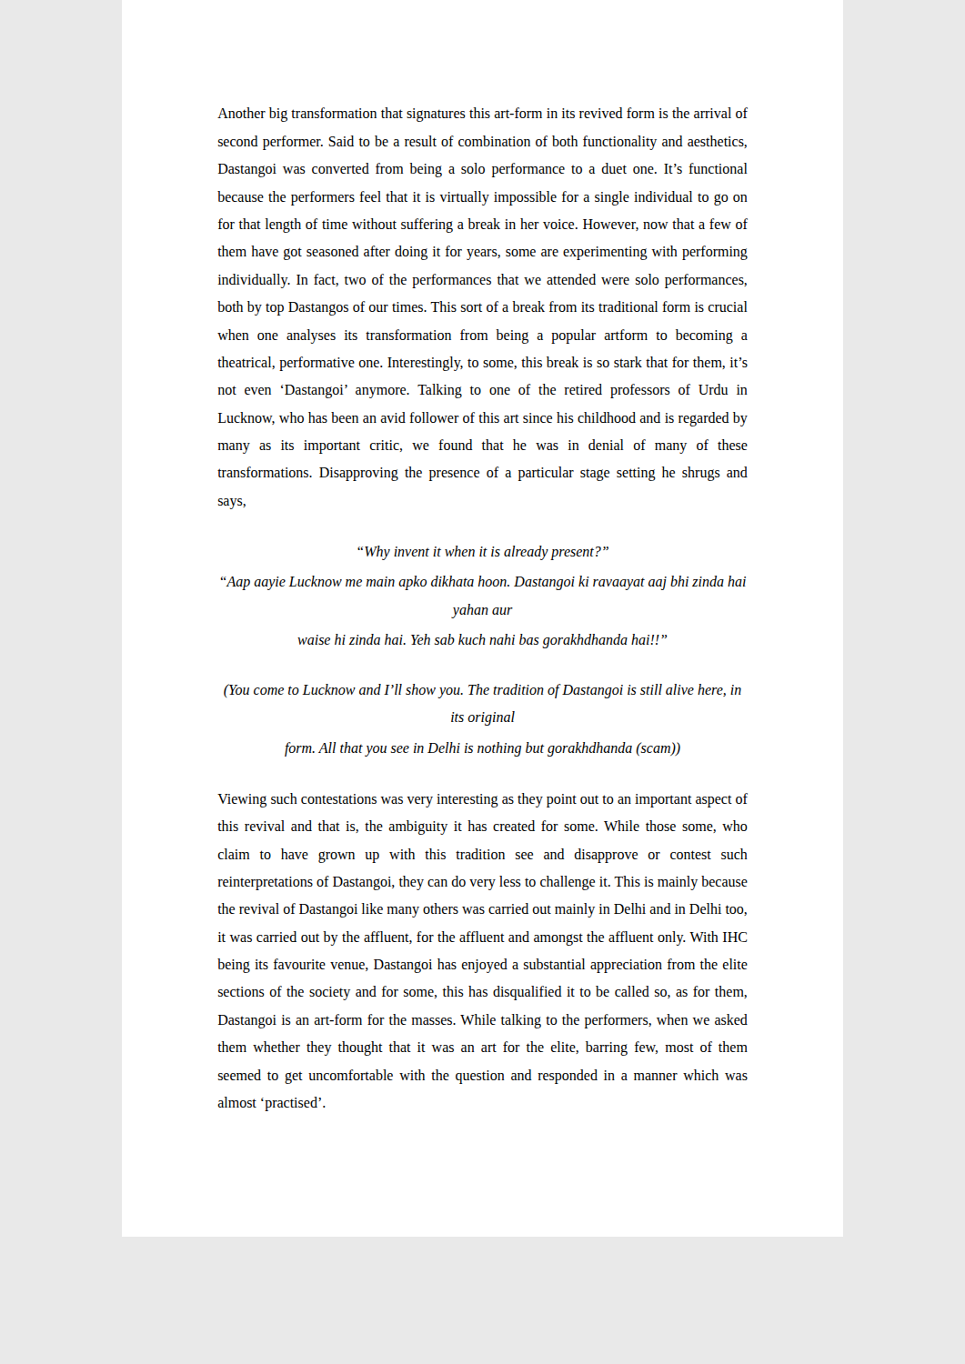Another big transformation that signatures this art-form in its revived form is the arrival of second performer. Said to be a result of combination of both functionality and aesthetics, Dastangoi was converted from being a solo performance to a duet one. It’s functional because the performers feel that it is virtually impossible for a single individual to go on for that length of time without suffering a break in her voice. However, now that a few of them have got seasoned after doing it for years, some are experimenting with performing individually. In fact, two of the performances that we attended were solo performances, both by top Dastangos of our times. This sort of a break from its traditional form is crucial when one analyses its transformation from being a popular artform to becoming a theatrical, performative one. Interestingly, to some, this break is so stark that for them, it’s not even ‘Dastangoi’ anymore. Talking to one of the retired professors of Urdu in Lucknow, who has been an avid follower of this art since his childhood and is regarded by many as its important critic, we found that he was in denial of many of these transformations. Disapproving the presence of a particular stage setting he shrugs and says,
“Why invent it when it is already present?”
“Aap aayie Lucknow me main apko dikhata hoon. Dastangoi ki ravaayat aaj bhi zinda hai yahan aur
waise hi zinda hai. Yeh sab kuch nahi bas gorakhdhanda hai!!”
(You come to Lucknow and I’ll show you. The tradition of Dastangoi is still alive here, in its original
form. All that you see in Delhi is nothing but gorakhdhanda (scam))
Viewing such contestations was very interesting as they point out to an important aspect of this revival and that is, the ambiguity it has created for some. While those some, who claim to have grown up with this tradition see and disapprove or contest such reinterpretations of Dastangoi, they can do very less to challenge it. This is mainly because the revival of Dastangoi like many others was carried out mainly in Delhi and in Delhi too, it was carried out by the affluent, for the affluent and amongst the affluent only. With IHC being its favourite venue, Dastangoi has enjoyed a substantial appreciation from the elite sections of the society and for some, this has disqualified it to be called so, as for them, Dastangoi is an art-form for the masses. While talking to the performers, when we asked them whether they thought that it was an art for the elite, barring few, most of them seemed to get uncomfortable with the question and responded in a manner which was almost ‘practised’.